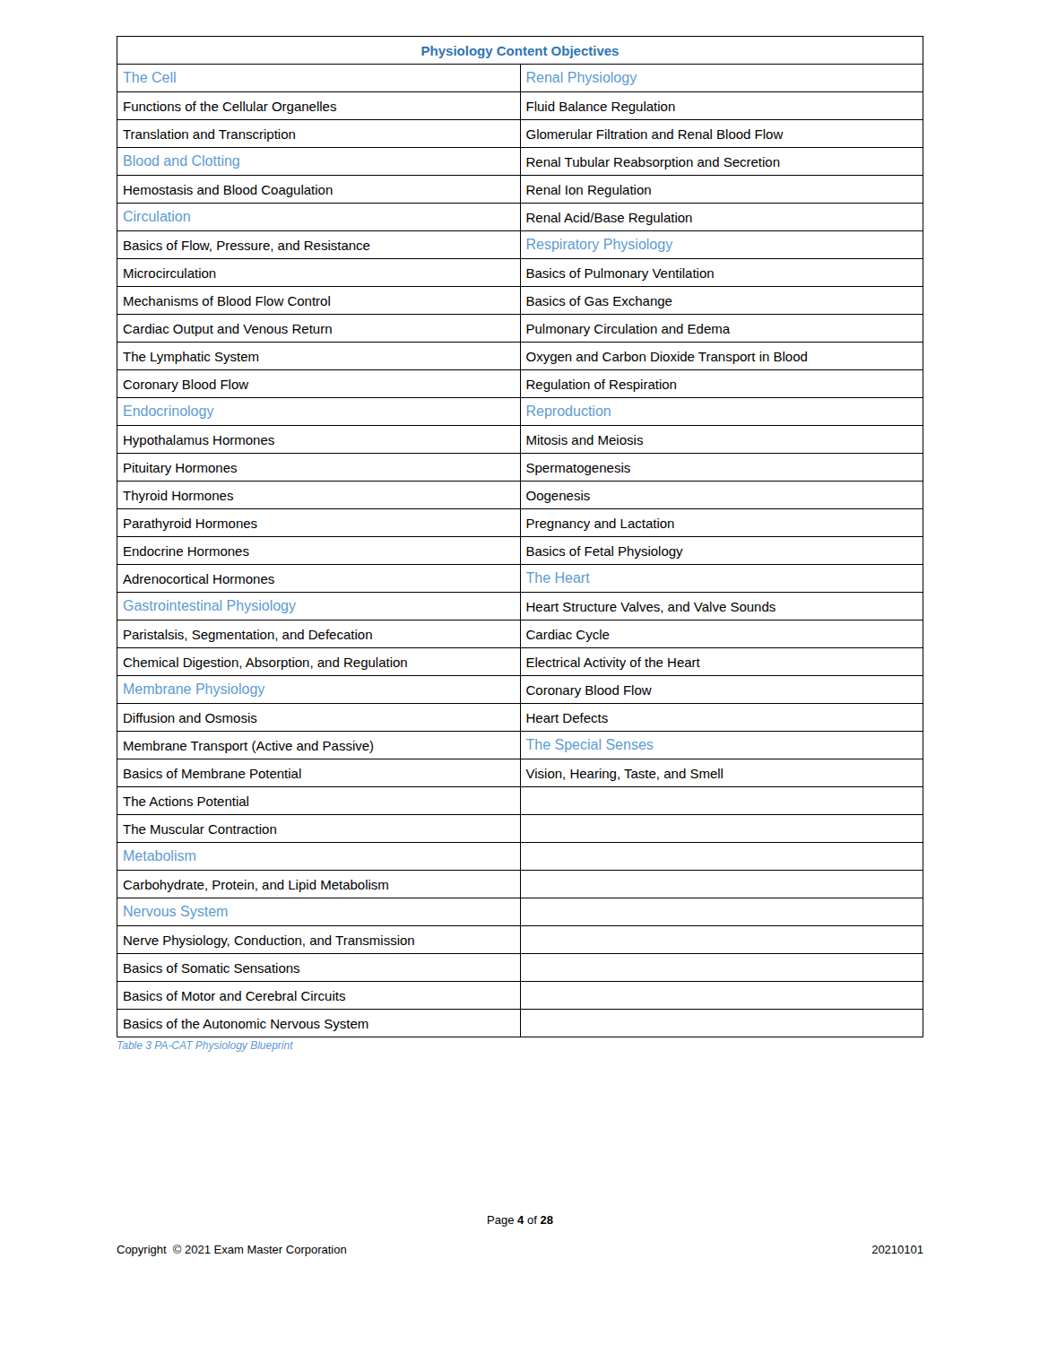| Physiology Content Objectives |
| --- |
| The Cell | Renal Physiology |
| Functions of the Cellular Organelles | Fluid Balance Regulation |
| Translation and Transcription | Glomerular Filtration and Renal Blood Flow |
| Blood and Clotting | Renal Tubular Reabsorption and Secretion |
| Hemostasis and Blood Coagulation | Renal Ion Regulation |
| Circulation | Renal Acid/Base Regulation |
| Basics of Flow, Pressure, and Resistance | Respiratory Physiology |
| Microcirculation | Basics of Pulmonary Ventilation |
| Mechanisms of Blood Flow Control | Basics of Gas Exchange |
| Cardiac Output and Venous Return | Pulmonary Circulation and Edema |
| The Lymphatic System | Oxygen and Carbon Dioxide Transport in Blood |
| Coronary Blood Flow | Regulation of Respiration |
| Endocrinology | Reproduction |
| Hypothalamus Hormones | Mitosis and Meiosis |
| Pituitary Hormones | Spermatogenesis |
| Thyroid Hormones | Oogenesis |
| Parathyroid Hormones | Pregnancy and Lactation |
| Endocrine Hormones | Basics of Fetal Physiology |
| Adrenocortical Hormones | The Heart |
| Gastrointestinal Physiology | Heart Structure Valves, and Valve Sounds |
| Paristalsis, Segmentation, and Defecation | Cardiac Cycle |
| Chemical Digestion, Absorption, and Regulation | Electrical Activity of the Heart |
| Membrane Physiology | Coronary Blood Flow |
| Diffusion and Osmosis | Heart Defects |
| Membrane Transport (Active and Passive) | The Special Senses |
| Basics of Membrane Potential | Vision, Hearing, Taste, and Smell |
| The Actions Potential | |
| The Muscular Contraction | |
| Metabolism | |
| Carbohydrate, Protein, and Lipid Metabolism | |
| Nervous System | |
| Nerve Physiology, Conduction, and Transmission | |
| Basics of Somatic Sensations | |
| Basics of Motor and Cerebral Circuits | |
| Basics of the Autonomic Nervous System | |
Table 3 PA-CAT Physiology Blueprint
Page 4 of 28
Copyright © 2021 Exam Master Corporation
20210101